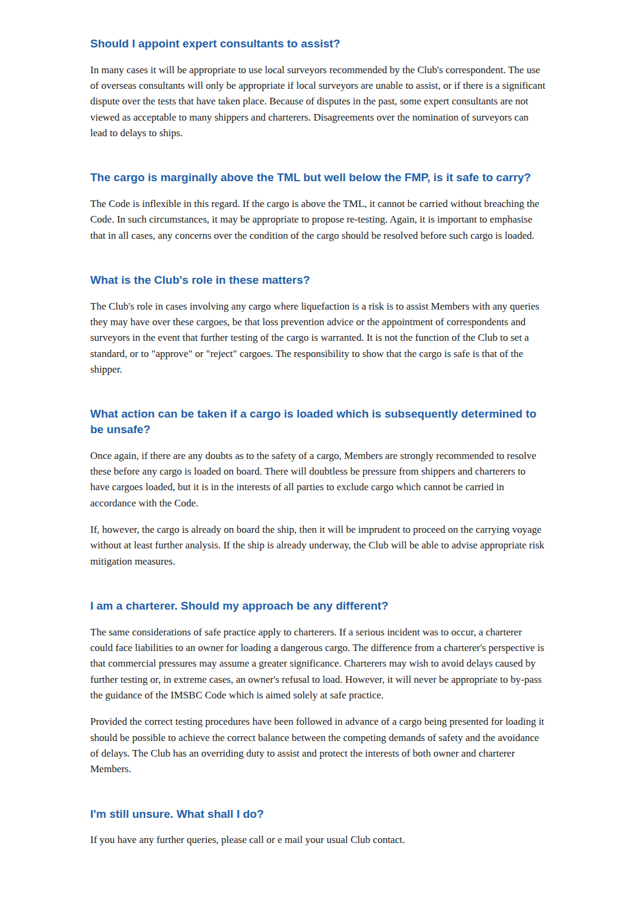Should I appoint expert consultants to assist?
In many cases it will be appropriate to use local surveyors recommended by the Club's correspondent. The use of overseas consultants will only be appropriate if local surveyors are unable to assist, or if there is a significant dispute over the tests that have taken place. Because of disputes in the past, some expert consultants are not viewed as acceptable to many shippers and charterers. Disagreements over the nomination of surveyors can lead to delays to ships.
The cargo is marginally above the TML but well below the FMP, is it safe to carry?
The Code is inflexible in this regard. If the cargo is above the TML, it cannot be carried without breaching the Code. In such circumstances, it may be appropriate to propose re-testing. Again, it is important to emphasise that in all cases, any concerns over the condition of the cargo should be resolved before such cargo is loaded.
What is the Club's role in these matters?
The Club's role in cases involving any cargo where liquefaction is a risk is to assist Members with any queries they may have over these cargoes, be that loss prevention advice or the appointment of correspondents and surveyors in the event that further testing of the cargo is warranted. It is not the function of the Club to set a standard, or to "approve" or "reject" cargoes. The responsibility to show that the cargo is safe is that of the shipper.
What action can be taken if a cargo is loaded which is subsequently determined to be unsafe?
Once again, if there are any doubts as to the safety of a cargo, Members are strongly recommended to resolve these before any cargo is loaded on board. There will doubtless be pressure from shippers and charterers to have cargoes loaded, but it is in the interests of all parties to exclude cargo which cannot be carried in accordance with the Code.
If, however, the cargo is already on board the ship, then it will be imprudent to proceed on the carrying voyage without at least further analysis. If the ship is already underway, the Club will be able to advise appropriate risk mitigation measures.
I am a charterer. Should my approach be any different?
The same considerations of safe practice apply to charterers. If a serious incident was to occur, a charterer could face liabilities to an owner for loading a dangerous cargo. The difference from a charterer's perspective is that commercial pressures may assume a greater significance. Charterers may wish to avoid delays caused by further testing or, in extreme cases, an owner's refusal to load. However, it will never be appropriate to by-pass the guidance of the IMSBC Code which is aimed solely at safe practice.
Provided the correct testing procedures have been followed in advance of a cargo being presented for loading it should be possible to achieve the correct balance between the competing demands of safety and the avoidance of delays. The Club has an overriding duty to assist and protect the interests of both owner and charterer Members.
I'm still unsure. What shall I do?
If you have any further queries, please call or e mail your usual Club contact.